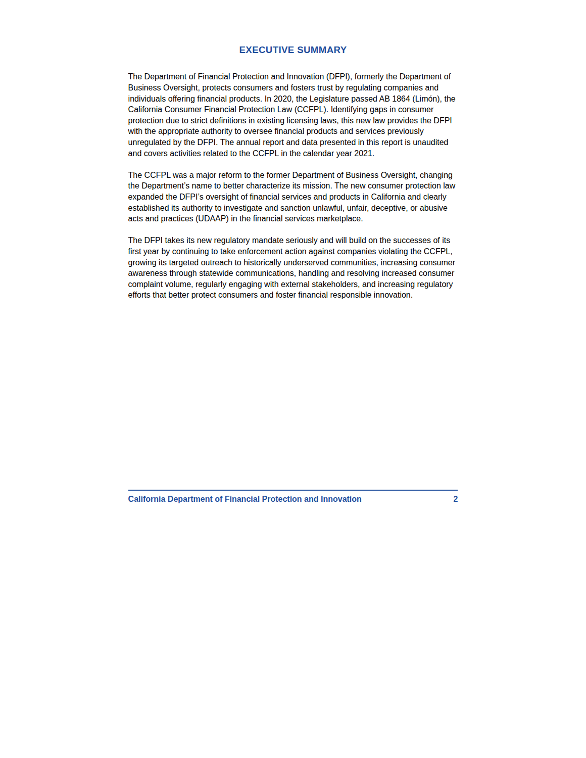EXECUTIVE SUMMARY
The Department of Financial Protection and Innovation (DFPI), formerly the Department of Business Oversight, protects consumers and fosters trust by regulating companies and individuals offering financial products. In 2020, the Legislature passed AB 1864 (Limón), the California Consumer Financial Protection Law (CCFPL). Identifying gaps in consumer protection due to strict definitions in existing licensing laws, this new law provides the DFPI with the appropriate authority to oversee financial products and services previously unregulated by the DFPI. The annual report and data presented in this report is unaudited and covers activities related to the CCFPL in the calendar year 2021.
The CCFPL was a major reform to the former Department of Business Oversight, changing the Department’s name to better characterize its mission. The new consumer protection law expanded the DFPI’s oversight of financial services and products in California and clearly established its authority to investigate and sanction unlawful, unfair, deceptive, or abusive acts and practices (UDAAP) in the financial services marketplace.
The DFPI takes its new regulatory mandate seriously and will build on the successes of its first year by continuing to take enforcement action against companies violating the CCFPL, growing its targeted outreach to historically underserved communities, increasing consumer awareness through statewide communications, handling and resolving increased consumer complaint volume, regularly engaging with external stakeholders, and increasing regulatory efforts that better protect consumers and foster financial responsible innovation.
California Department of Financial Protection and Innovation 2